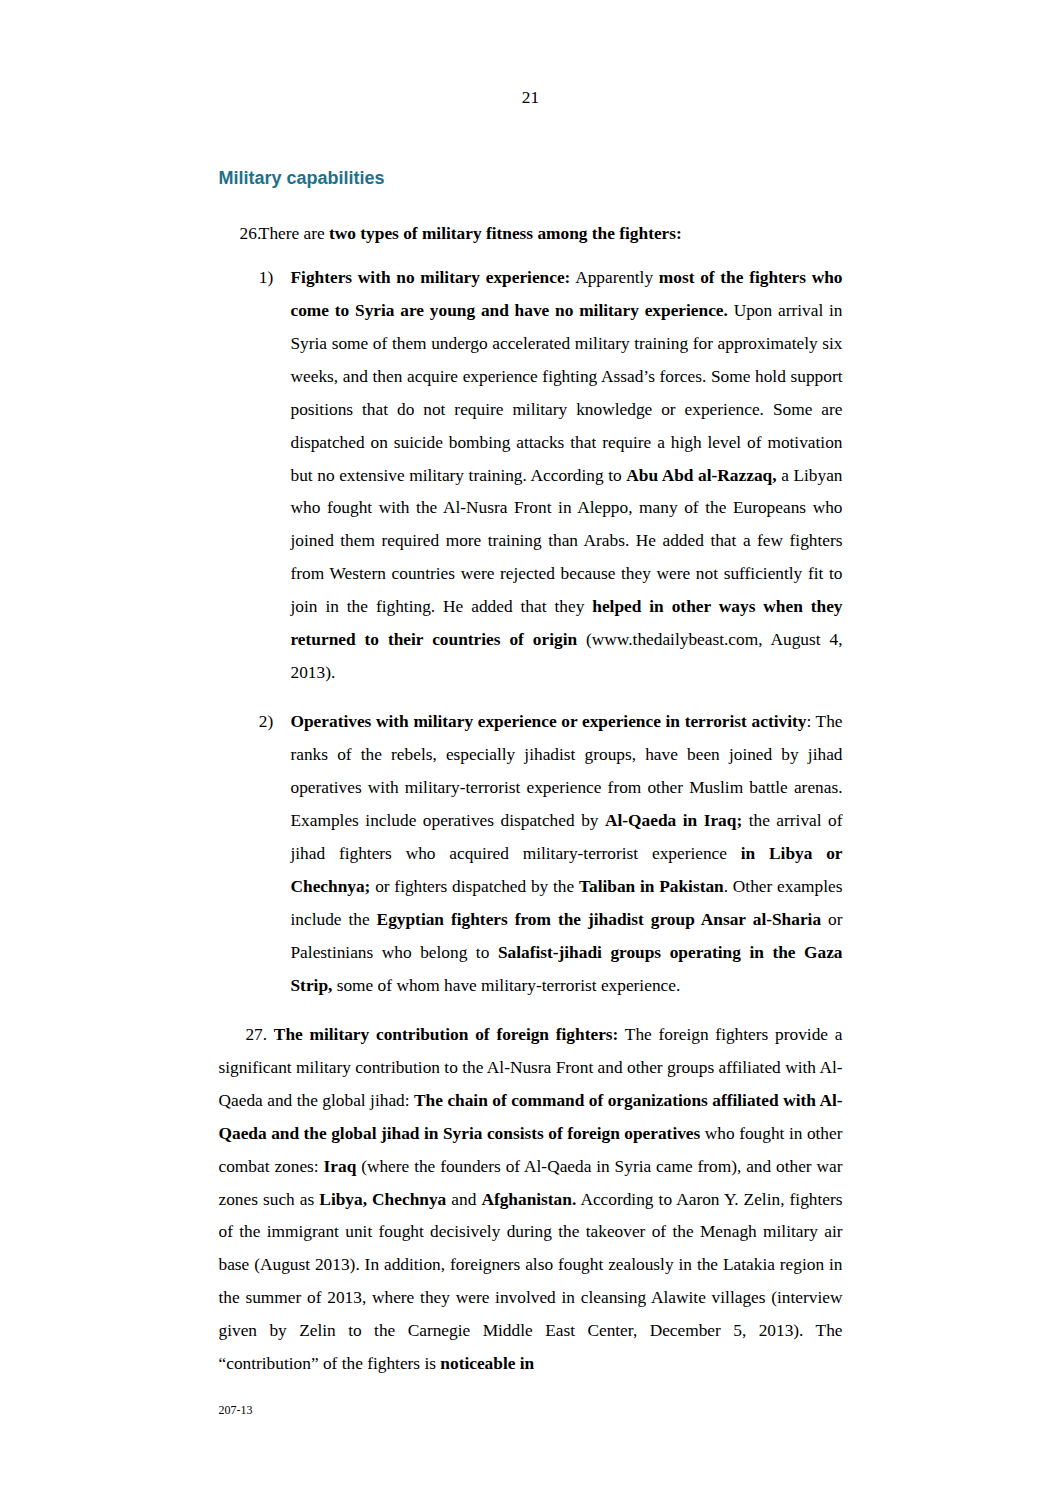21
Military capabilities
26.
There are two types of military fitness among the fighters:
1)
Fighters with no military experience: Apparently most of the fighters who come to Syria are young and have no military experience. Upon arrival in Syria some of them undergo accelerated military training for approximately six weeks, and then acquire experience fighting Assad’s forces. Some hold support positions that do not require military knowledge or experience. Some are dispatched on suicide bombing attacks that require a high level of motivation but no extensive military training. According to Abu Abd al-Razzaq, a Libyan who fought with the Al-Nusra Front in Aleppo, many of the Europeans who joined them required more training than Arabs. He added that a few fighters from Western countries were rejected because they were not sufficiently fit to join in the fighting. He added that they helped in other ways when they returned to their countries of origin (www.thedailybeast.com, August 4, 2013).
2)
Operatives with military experience or experience in terrorist activity: The ranks of the rebels, especially jihadist groups, have been joined by jihad operatives with military-terrorist experience from other Muslim battle arenas. Examples include operatives dispatched by Al-Qaeda in Iraq; the arrival of jihad fighters who acquired military-terrorist experience in Libya or Chechnya; or fighters dispatched by the Taliban in Pakistan. Other examples include the Egyptian fighters from the jihadist group Ansar al-Sharia or Palestinians who belong to Salafist-jihadi groups operating in the Gaza Strip, some of whom have military-terrorist experience.
27. The military contribution of foreign fighters: The foreign fighters provide a significant military contribution to the Al-Nusra Front and other groups affiliated with Al-Qaeda and the global jihad: The chain of command of organizations affiliated with Al-Qaeda and the global jihad in Syria consists of foreign operatives who fought in other combat zones: Iraq (where the founders of Al-Qaeda in Syria came from), and other war zones such as Libya, Chechnya and Afghanistan. According to Aaron Y. Zelin, fighters of the immigrant unit fought decisively during the takeover of the Menagh military air base (August 2013). In addition, foreigners also fought zealously in the Latakia region in the summer of 2013, where they were involved in cleansing Alawite villages (interview given by Zelin to the Carnegie Middle East Center, December 5, 2013). The “contribution” of the fighters is noticeable in
207-13